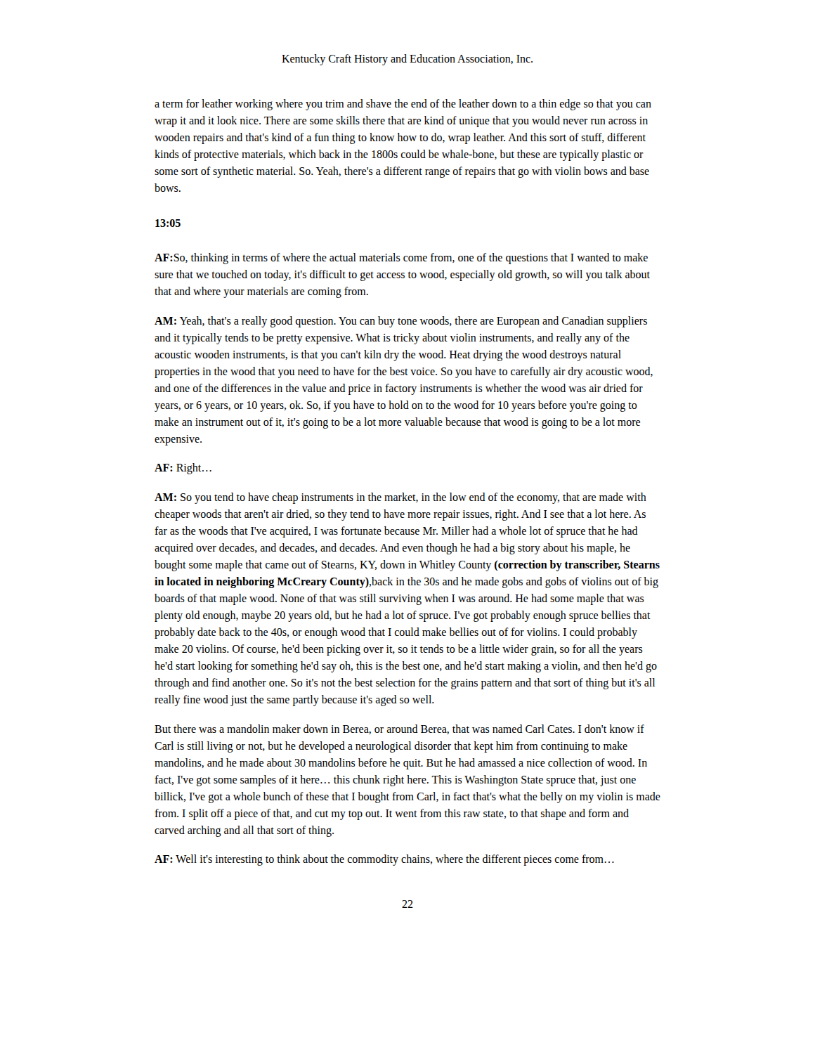Kentucky Craft History and Education Association, Inc.
a term for leather working where you trim and shave the end of the leather down to a thin edge so that you can wrap it and it look nice. There are some skills there that are kind of unique that you would never run across in wooden repairs and that's kind of a fun thing to know how to do, wrap leather. And this sort of stuff, different kinds of protective materials, which back in the 1800s could be whale-bone, but these are typically plastic or some sort of synthetic material. So. Yeah, there's a different range of repairs that go with violin bows and base bows.
13:05
AF: So, thinking in terms of where the actual materials come from, one of the questions that I wanted to make sure that we touched on today, it's difficult to get access to wood, especially old growth, so will you talk about that and where your materials are coming from.
AM: Yeah, that's a really good question. You can buy tone woods, there are European and Canadian suppliers and it typically tends to be pretty expensive. What is tricky about violin instruments, and really any of the acoustic wooden instruments, is that you can't kiln dry the wood. Heat drying the wood destroys natural properties in the wood that you need to have for the best voice. So you have to carefully air dry acoustic wood, and one of the differences in the value and price in factory instruments is whether the wood was air dried for years, or 6 years, or 10 years, ok. So, if you have to hold on to the wood for 10 years before you're going to make an instrument out of it, it's going to be a lot more valuable because that wood is going to be a lot more expensive.
AF: Right…
AM: So you tend to have cheap instruments in the market, in the low end of the economy, that are made with cheaper woods that aren't air dried, so they tend to have more repair issues, right. And I see that a lot here. As far as the woods that I've acquired, I was fortunate because Mr. Miller had a whole lot of spruce that he had acquired over decades, and decades, and decades. And even though he had a big story about his maple, he bought some maple that came out of Stearns, KY, down in Whitley County (correction by transcriber, Stearns in located in neighboring McCreary County),back in the 30s and he made gobs and gobs of violins out of big boards of that maple wood. None of that was still surviving when I was around. He had some maple that was plenty old enough, maybe 20 years old, but he had a lot of spruce. I've got probably enough spruce bellies that probably date back to the 40s, or enough wood that I could make bellies out of for violins. I could probably make 20 violins. Of course, he'd been picking over it, so it tends to be a little wider grain, so for all the years he'd start looking for something he'd say oh, this is the best one, and he'd start making a violin, and then he'd go through and find another one. So it's not the best selection for the grains pattern and that sort of thing but it's all really fine wood just the same partly because it's aged so well.
But there was a mandolin maker down in Berea, or around Berea, that was named Carl Cates. I don't know if Carl is still living or not, but he developed a neurological disorder that kept him from continuing to make mandolins, and he made about 30 mandolins before he quit. But he had amassed a nice collection of wood. In fact, I've got some samples of it here… this chunk right here. This is Washington State spruce that, just one billick, I've got a whole bunch of these that I bought from Carl, in fact that's what the belly on my violin is made from. I split off a piece of that, and cut my top out. It went from this raw state, to that shape and form and carved arching and all that sort of thing.
AF: Well it's interesting to think about the commodity chains, where the different pieces come from…
22